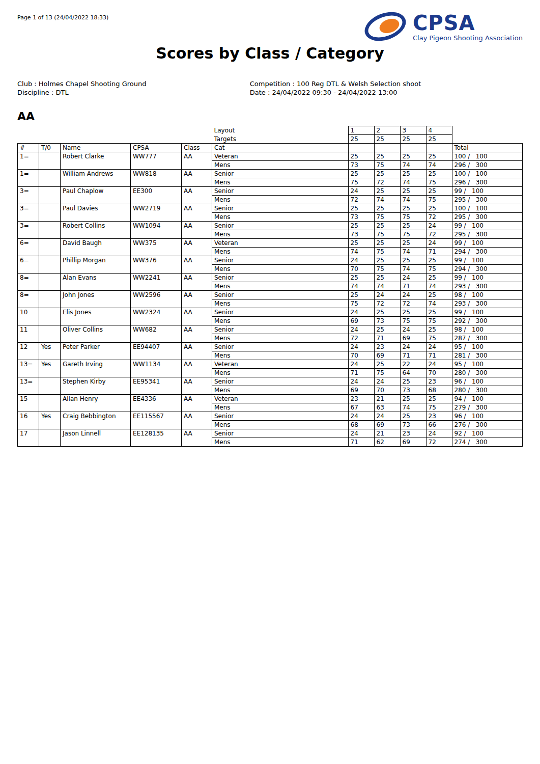CPSA
Clay Pigeon Shooting Association
Page 1 of 13 (24/04/2022 18:33)
Scores by Class / Category
| Club : Holmes Chapel Shooting Ground | Competition : 100 Reg DTL & Welsh Selection shoot |
| Discipline : DTL | Date : 24/04/2022 09:30 - 24/04/2022 13:00 |
AA
| | | | | | Layout | 1 | 2 | 3 | 4 | |
| | | | | | Targets | 25 | 25 | 25 | 25 | |
| # | T/0 | Name | CPSA | Class | Cat | | | | | Total |
| 1= | | Robert Clarke | WW777 | AA | Veteran | 25 | 25 | 25 | 25 | 100 / 100 |
| Mens | 73 | 75 | 74 | 74 | 296 / 300 |
| 1= | | William Andrews | WW818 | AA | Senior | 25 | 25 | 25 | 25 | 100 / 100 |
| Mens | 75 | 72 | 74 | 75 | 296 / 300 |
| 3= | | Paul Chaplow | EE300 | AA | Senior | 24 | 25 | 25 | 25 | 99 / 100 |
| Mens | 72 | 74 | 74 | 75 | 295 / 300 |
| 3= | | Paul Davies | WW2719 | AA | Senior | 25 | 25 | 25 | 25 | 100 / 100 |
| Mens | 73 | 75 | 75 | 72 | 295 / 300 |
| 3= | | Robert Collins | WW1094 | AA | Senior | 25 | 25 | 25 | 24 | 99 / 100 |
| Mens | 73 | 75 | 75 | 72 | 295 / 300 |
| 6= | | David Baugh | WW375 | AA | Veteran | 25 | 25 | 25 | 24 | 99 / 100 |
| Mens | 74 | 75 | 74 | 71 | 294 / 300 |
| 6= | | Phillip Morgan | WW376 | AA | Senior | 24 | 25 | 25 | 25 | 99 / 100 |
| Mens | 70 | 75 | 74 | 75 | 294 / 300 |
| 8= | | Alan Evans | WW2241 | AA | Senior | 25 | 25 | 24 | 25 | 99 / 100 |
| Mens | 74 | 74 | 71 | 74 | 293 / 300 |
| 8= | | John Jones | WW2596 | AA | Senior | 25 | 24 | 24 | 25 | 98 / 100 |
| Mens | 75 | 72 | 72 | 74 | 293 / 300 |
| 10 | | Elis Jones | WW2324 | AA | Senior | 24 | 25 | 25 | 25 | 99 / 100 |
| Mens | 69 | 73 | 75 | 75 | 292 / 300 |
| 11 | | Oliver Collins | WW682 | AA | Senior | 24 | 25 | 24 | 25 | 98 / 100 |
| Mens | 72 | 71 | 69 | 75 | 287 / 300 |
| 12 | Yes | Peter Parker | EE94407 | AA | Senior | 24 | 23 | 24 | 24 | 95 / 100 |
| Mens | 70 | 69 | 71 | 71 | 281 / 300 |
| 13= | Yes | Gareth Irving | WW1134 | AA | Veteran | 24 | 25 | 22 | 24 | 95 / 100 |
| Mens | 71 | 75 | 64 | 70 | 280 / 300 |
| 13= | | Stephen Kirby | EE95341 | AA | Senior | 24 | 24 | 25 | 23 | 96 / 100 |
| Mens | 69 | 70 | 73 | 68 | 280 / 300 |
| 15 | | Allan Henry | EE4336 | AA | Veteran | 23 | 21 | 25 | 25 | 94 / 100 |
| Mens | 67 | 63 | 74 | 75 | 279 / 300 |
| 16 | Yes | Craig Bebbington | EE115567 | AA | Senior | 24 | 24 | 25 | 23 | 96 / 100 |
| Mens | 68 | 69 | 73 | 66 | 276 / 300 |
| 17 | | Jason Linnell | EE128135 | AA | Senior | 24 | 21 | 23 | 24 | 92 / 100 |
| Mens | 71 | 62 | 69 | 72 | 274 / 300 |